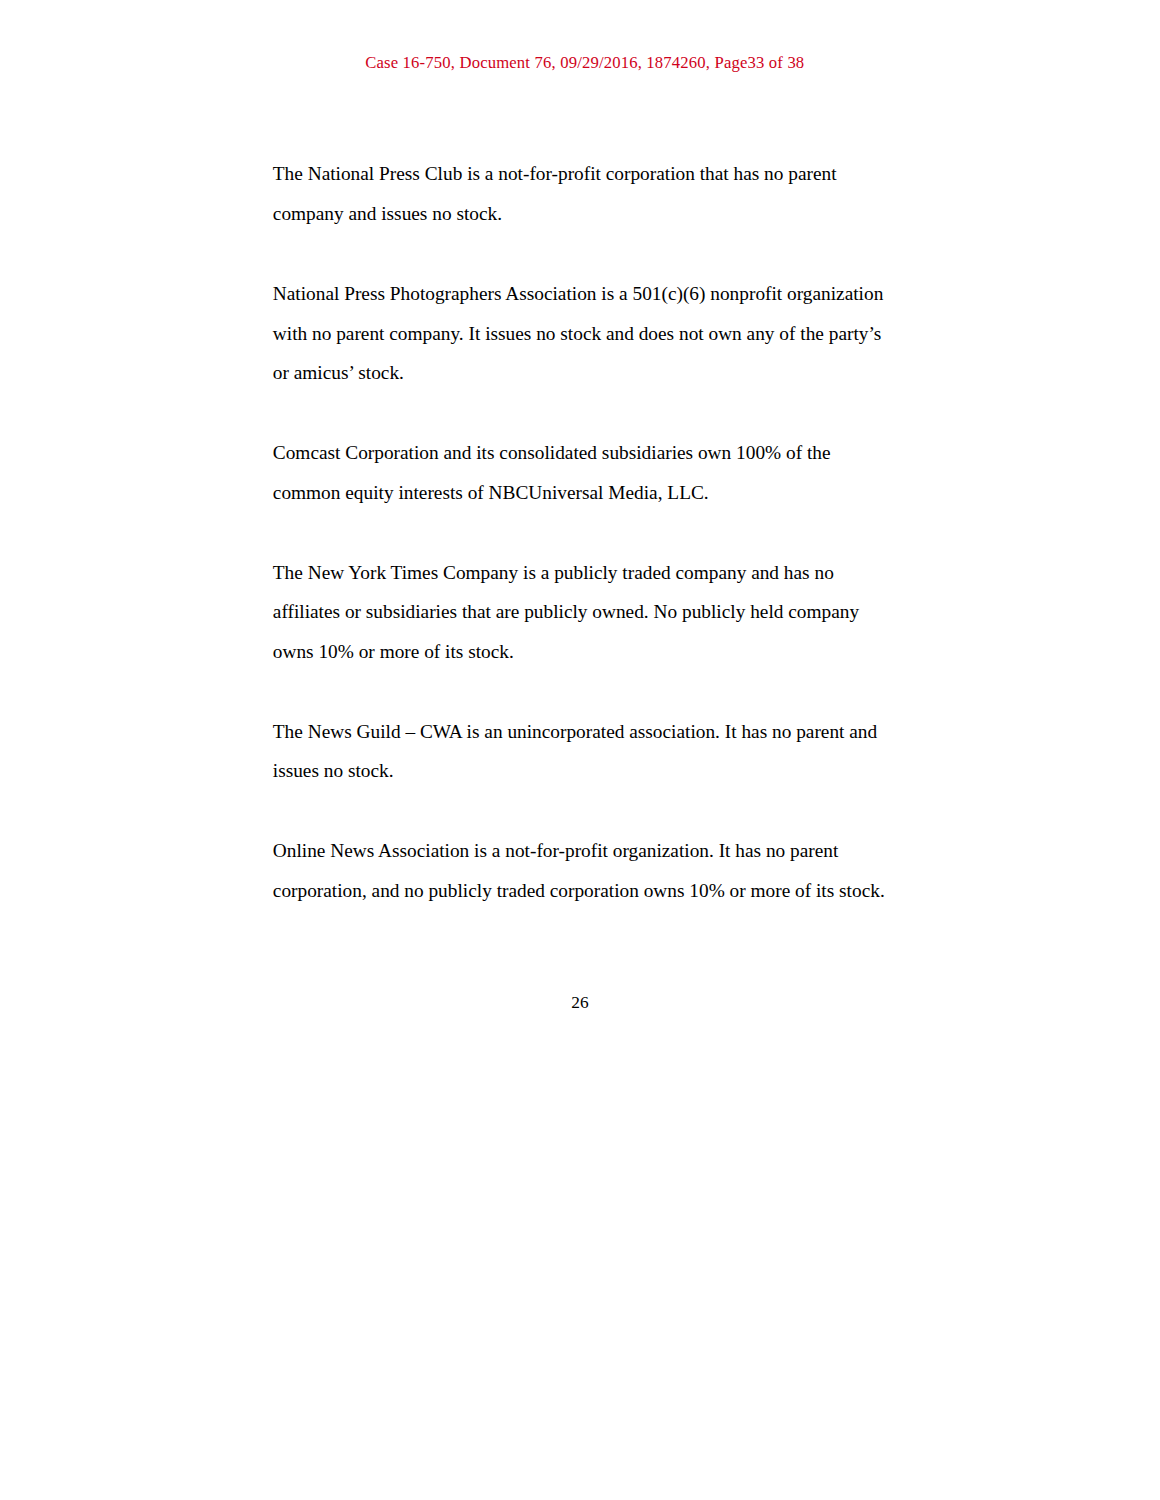Case 16-750, Document 76, 09/29/2016, 1874260, Page33 of 38
The National Press Club is a not-for-profit corporation that has no parent company and issues no stock.
National Press Photographers Association is a 501(c)(6) nonprofit organization with no parent company. It issues no stock and does not own any of the party’s or amicus’ stock.
Comcast Corporation and its consolidated subsidiaries own 100% of the common equity interests of NBCUniversal Media, LLC.
The New York Times Company is a publicly traded company and has no affiliates or subsidiaries that are publicly owned. No publicly held company owns 10% or more of its stock.
The News Guild – CWA is an unincorporated association. It has no parent and issues no stock.
Online News Association is a not-for-profit organization. It has no parent corporation, and no publicly traded corporation owns 10% or more of its stock.
26